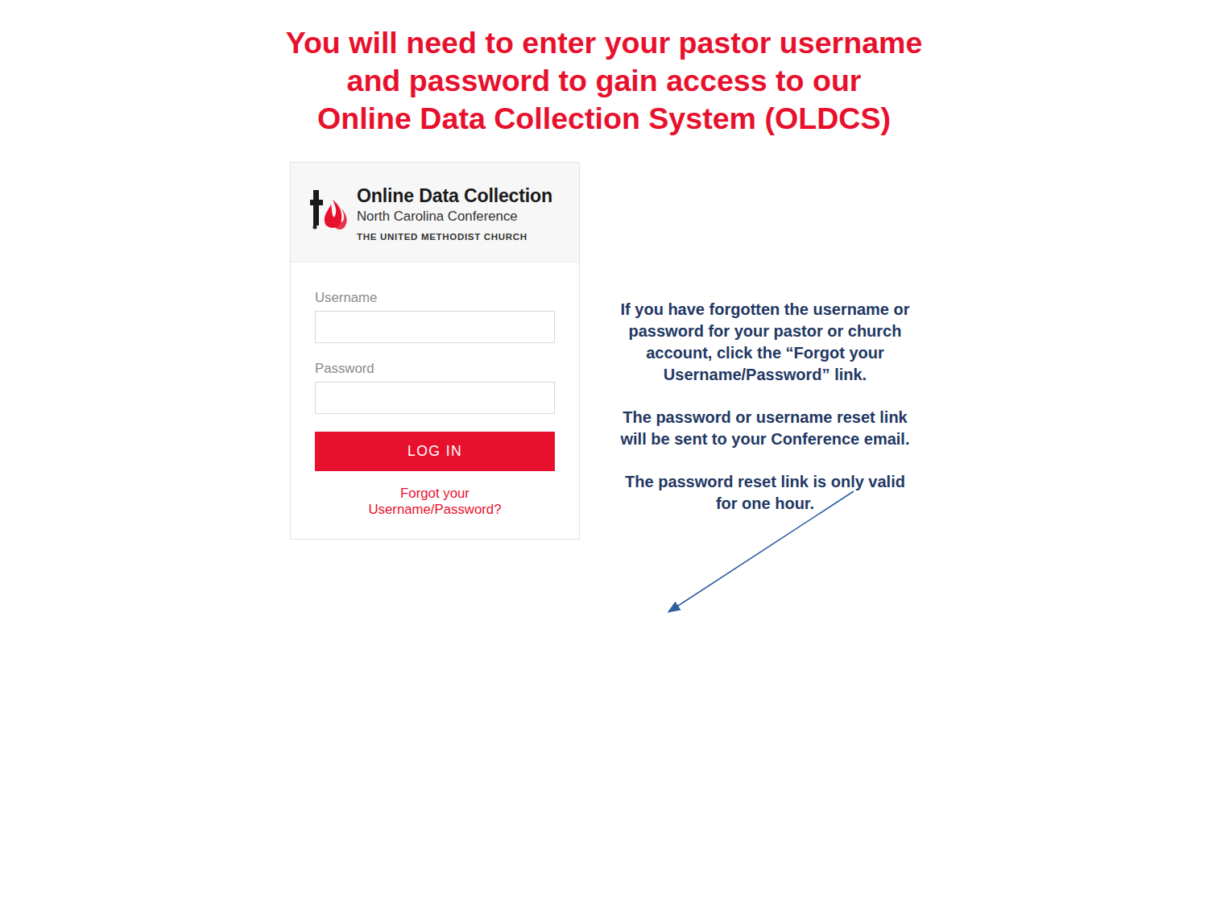You will need to enter your pastor username
and password to gain access to our
Online Data Collection System (OLDCS)
Online Data Collection
North Carolina Conference
THE UNITED METHODIST CHURCH
Username Password LOG IN
Forgot your
Username/Password?
If you have forgotten the username or password for your pastor or church account, click the “Forgot your Username/Password” link.
The password or username reset link will be sent to your Conference email.
The password reset link is only valid for one hour.